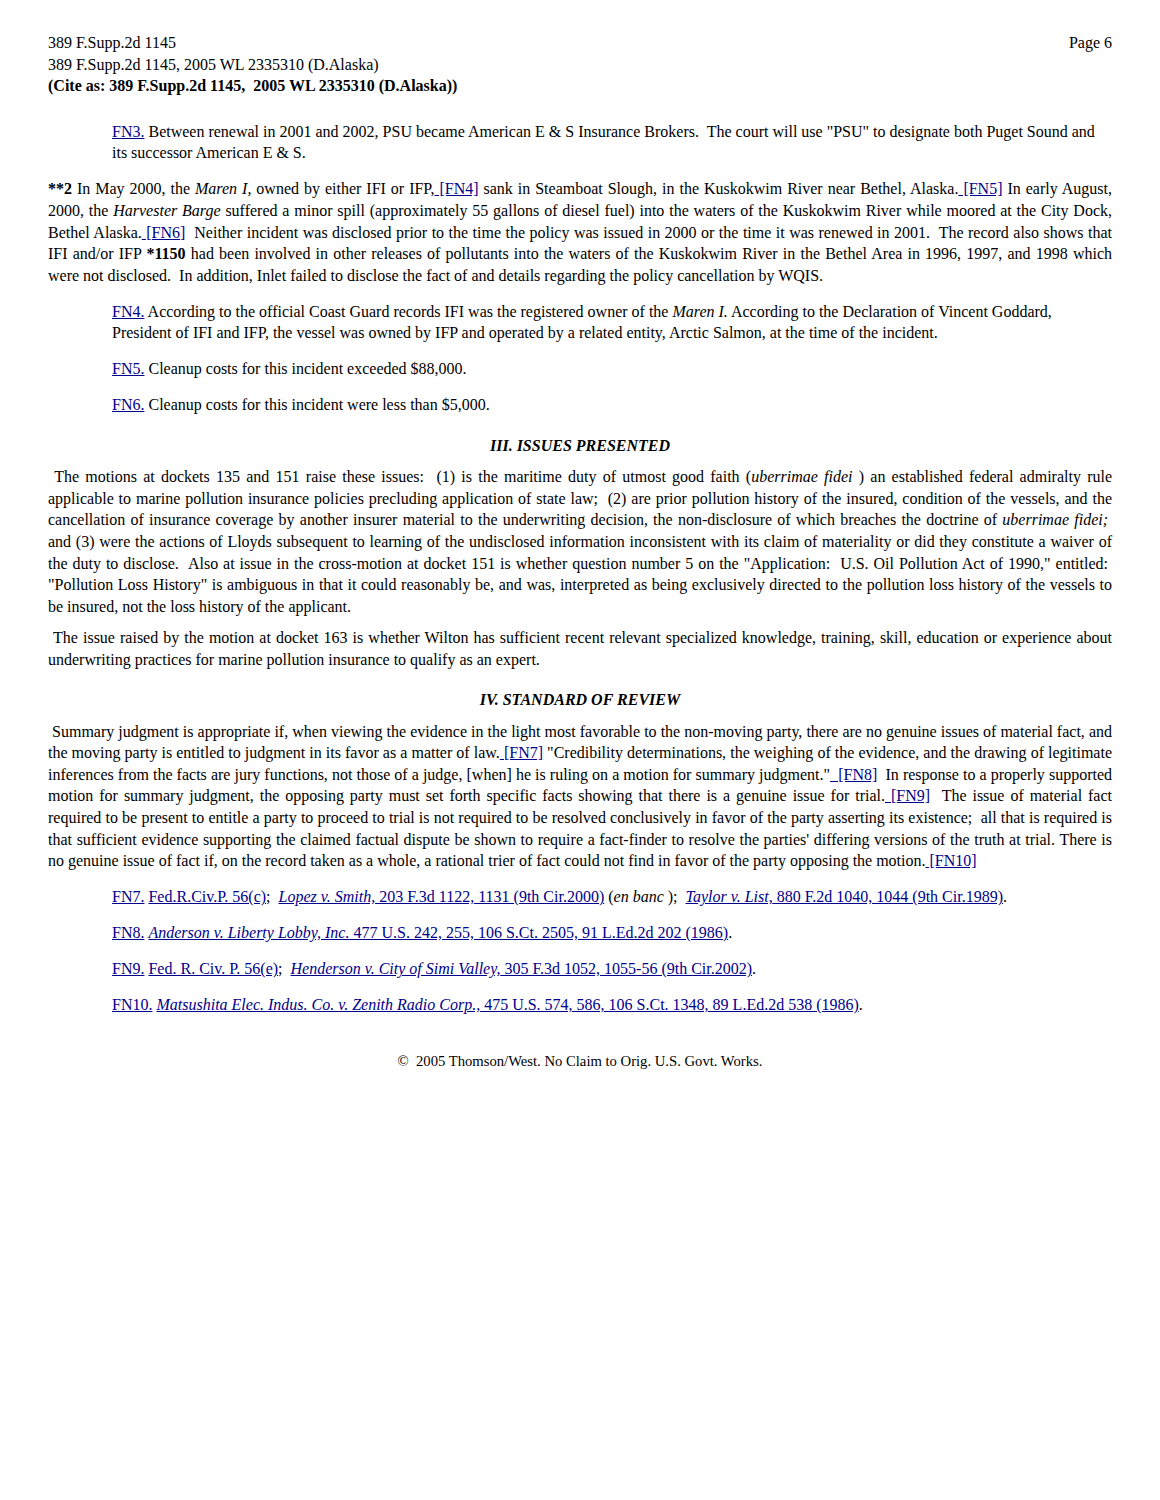389 F.Supp.2d 1145 Page 6
389 F.Supp.2d 1145, 2005 WL 2335310 (D.Alaska)
(Cite as: 389 F.Supp.2d 1145, 2005 WL 2335310 (D.Alaska))
FN3. Between renewal in 2001 and 2002, PSU became American E & S Insurance Brokers. The court will use "PSU" to designate both Puget Sound and its successor American E & S.
**2 In May 2000, the Maren I, owned by either IFI or IFP, [FN4] sank in Steamboat Slough, in the Kuskokwim River near Bethel, Alaska. [FN5] In early August, 2000, the Harvester Barge suffered a minor spill (approximately 55 gallons of diesel fuel) into the waters of the Kuskokwim River while moored at the City Dock, Bethel Alaska. [FN6] Neither incident was disclosed prior to the time the policy was issued in 2000 or the time it was renewed in 2001. The record also shows that IFI and/or IFP *1150 had been involved in other releases of pollutants into the waters of the Kuskokwim River in the Bethel Area in 1996, 1997, and 1998 which were not disclosed. In addition, Inlet failed to disclose the fact of and details regarding the policy cancellation by WQIS.
FN4. According to the official Coast Guard records IFI was the registered owner of the Maren I. According to the Declaration of Vincent Goddard, President of IFI and IFP, the vessel was owned by IFP and operated by a related entity, Arctic Salmon, at the time of the incident.
FN5. Cleanup costs for this incident exceeded $88,000.
FN6. Cleanup costs for this incident were less than $5,000.
III. ISSUES PRESENTED
The motions at dockets 135 and 151 raise these issues: (1) is the maritime duty of utmost good faith (uberrimae fidei ) an established federal admiralty rule applicable to marine pollution insurance policies precluding application of state law; (2) are prior pollution history of the insured, condition of the vessels, and the cancellation of insurance coverage by another insurer material to the underwriting decision, the non-disclosure of which breaches the doctrine of uberrimae fidei; and (3) were the actions of Lloyds subsequent to learning of the undisclosed information inconsistent with its claim of materiality or did they constitute a waiver of the duty to disclose. Also at issue in the cross-motion at docket 151 is whether question number 5 on the "Application: U.S. Oil Pollution Act of 1990," entitled: "Pollution Loss History" is ambiguous in that it could reasonably be, and was, interpreted as being exclusively directed to the pollution loss history of the vessels to be insured, not the loss history of the applicant.
The issue raised by the motion at docket 163 is whether Wilton has sufficient recent relevant specialized knowledge, training, skill, education or experience about underwriting practices for marine pollution insurance to qualify as an expert.
IV. STANDARD OF REVIEW
Summary judgment is appropriate if, when viewing the evidence in the light most favorable to the non-moving party, there are no genuine issues of material fact, and the moving party is entitled to judgment in its favor as a matter of law. [FN7] "Credibility determinations, the weighing of the evidence, and the drawing of legitimate inferences from the facts are jury functions, not those of a judge, [when] he is ruling on a motion for summary judgment." [FN8] In response to a properly supported motion for summary judgment, the opposing party must set forth specific facts showing that there is a genuine issue for trial. [FN9] The issue of material fact required to be present to entitle a party to proceed to trial is not required to be resolved conclusively in favor of the party asserting its existence; all that is required is that sufficient evidence supporting the claimed factual dispute be shown to require a fact-finder to resolve the parties' differing versions of the truth at trial. There is no genuine issue of fact if, on the record taken as a whole, a rational trier of fact could not find in favor of the party opposing the motion. [FN10]
FN7. Fed.R.Civ.P. 56(c); Lopez v. Smith, 203 F.3d 1122, 1131 (9th Cir.2000) (en banc ); Taylor v. List, 880 F.2d 1040, 1044 (9th Cir.1989).
FN8. Anderson v. Liberty Lobby, Inc. 477 U.S. 242, 255, 106 S.Ct. 2505, 91 L.Ed.2d 202 (1986).
FN9. Fed. R. Civ. P. 56(e); Henderson v. City of Simi Valley, 305 F.3d 1052, 1055-56 (9th Cir.2002).
FN10. Matsushita Elec. Indus. Co. v. Zenith Radio Corp., 475 U.S. 574, 586, 106 S.Ct. 1348, 89 L.Ed.2d 538 (1986).
© 2005 Thomson/West. No Claim to Orig. U.S. Govt. Works.